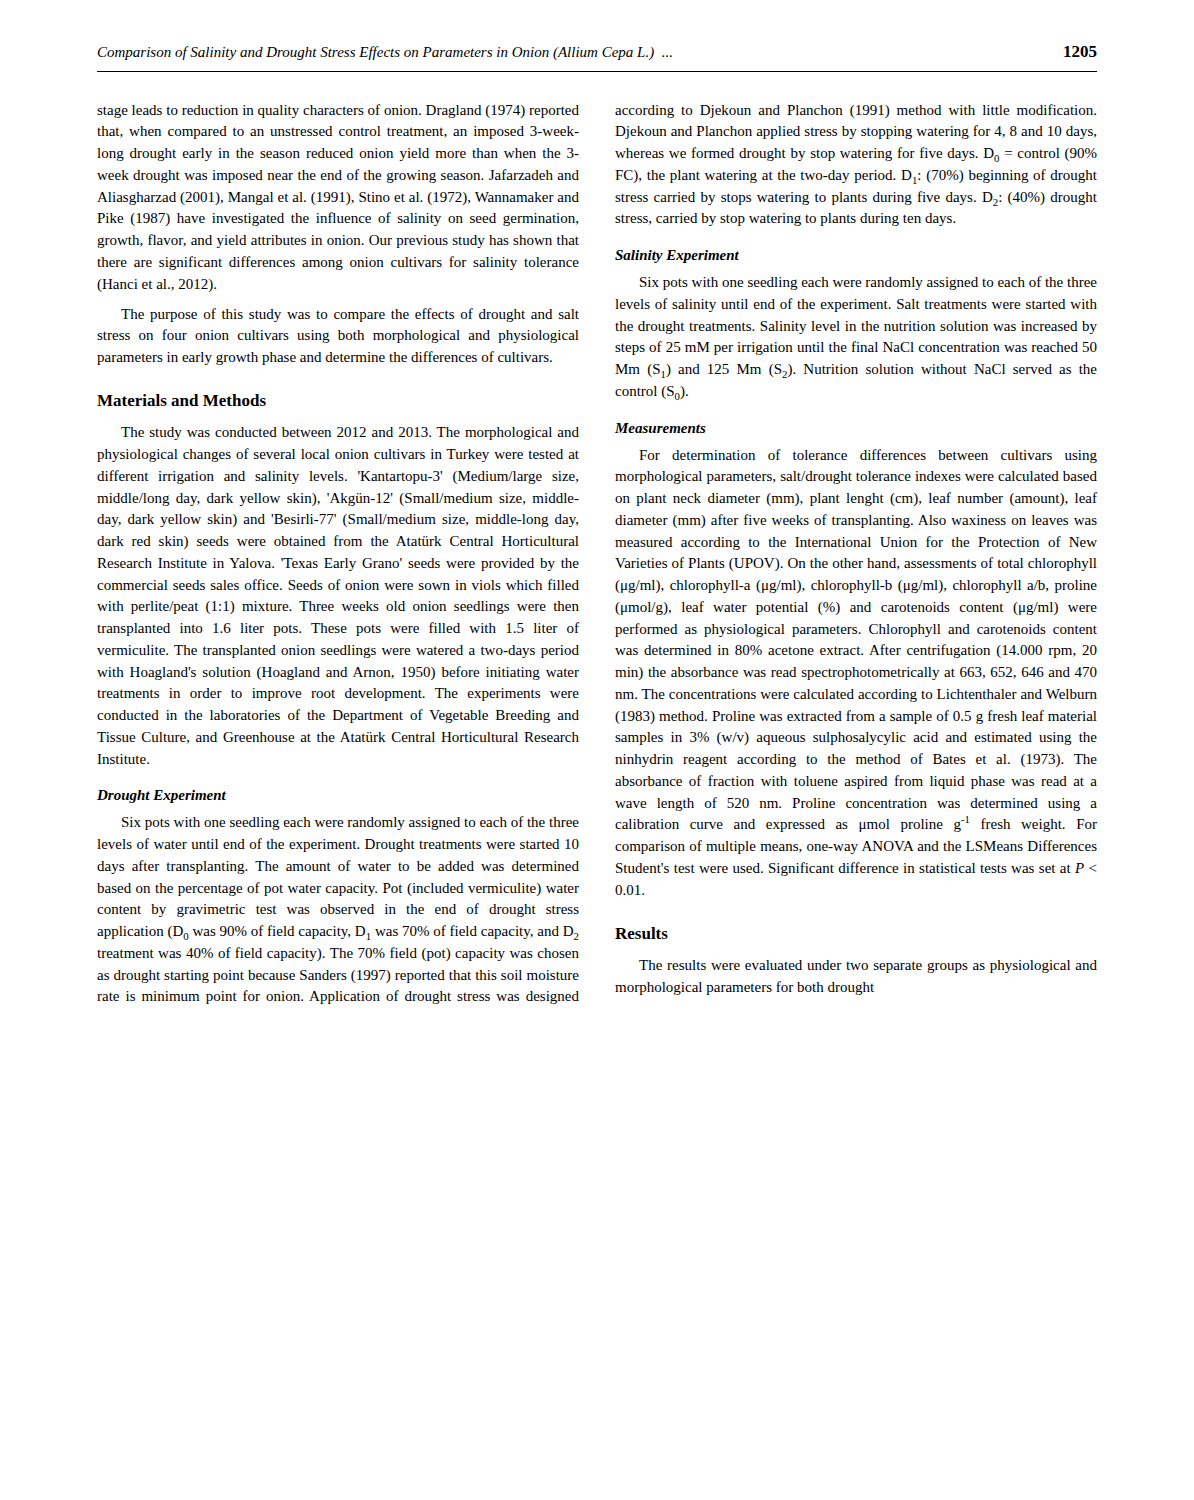Comparison of Salinity and Drought Stress Effects on Parameters in Onion (Allium Cepa L.) ... 1205
stage leads to reduction in quality characters of onion. Dragland (1974) reported that, when compared to an unstressed control treatment, an imposed 3-week-long drought early in the season reduced onion yield more than when the 3-week drought was imposed near the end of the growing season. Jafarzadeh and Aliasgharzad (2001), Mangal et al. (1991), Stino et al. (1972), Wannamaker and Pike (1987) have investigated the influence of salinity on seed germination, growth, flavor, and yield attributes in onion. Our previous study has shown that there are significant differences among onion cultivars for salinity tolerance (Hanci et al., 2012).
The purpose of this study was to compare the effects of drought and salt stress on four onion cultivars using both morphological and physiological parameters in early growth phase and determine the differences of cultivars.
Materials and Methods
The study was conducted between 2012 and 2013. The morphological and physiological changes of several local onion cultivars in Turkey were tested at different irrigation and salinity levels. 'Kantartopu-3' (Medium/large size, middle/long day, dark yellow skin), 'Akgün-12' (Small/medium size, middle-day, dark yellow skin) and 'Besirli-77' (Small/medium size, middle-long day, dark red skin) seeds were obtained from the Atatürk Central Horticultural Research Institute in Yalova. 'Texas Early Grano' seeds were provided by the commercial seeds sales office. Seeds of onion were sown in viols which filled with perlite/peat (1:1) mixture. Three weeks old onion seedlings were then transplanted into 1.6 liter pots. These pots were filled with 1.5 liter of vermiculite. The transplanted onion seedlings were watered a two-days period with Hoagland's solution (Hoagland and Arnon, 1950) before initiating water treatments in order to improve root development. The experiments were conducted in the laboratories of the Department of Vegetable Breeding and Tissue Culture, and Greenhouse at the Atatürk Central Horticultural Research Institute.
Drought Experiment
Six pots with one seedling each were randomly assigned to each of the three levels of water until end of the experiment. Drought treatments were started 10 days after transplanting. The amount of water to be added was determined based on the percentage of pot water capacity. Pot (included vermiculite) water content by gravimetric test was observed in the end of drought stress application (D0 was 90% of field capacity, D1 was 70% of field capacity, and D2 treatment was 40% of field capacity). The 70% field (pot) capacity was chosen as drought starting point because Sanders (1997) reported that this soil moisture rate is minimum point for onion. Application of drought stress was designed according to Djekoun and Planchon (1991) method with little modification. Djekoun and Planchon applied stress by stopping watering for 4, 8 and 10 days, whereas we formed drought by stop watering for five days. D0 = control (90% FC), the plant watering at the two-day period. D1: (70%) beginning of drought stress carried by stops watering to plants during five days. D2: (40%) drought stress, carried by stop watering to plants during ten days.
Salinity Experiment
Six pots with one seedling each were randomly assigned to each of the three levels of salinity until end of the experiment. Salt treatments were started with the drought treatments. Salinity level in the nutrition solution was increased by steps of 25 mM per irrigation until the final NaCl concentration was reached 50 Mm (S1) and 125 Mm (S2). Nutrition solution without NaCl served as the control (S0).
Measurements
For determination of tolerance differences between cultivars using morphological parameters, salt/drought tolerance indexes were calculated based on plant neck diameter (mm), plant lenght (cm), leaf number (amount), leaf diameter (mm) after five weeks of transplanting. Also waxiness on leaves was measured according to the International Union for the Protection of New Varieties of Plants (UPOV). On the other hand, assessments of total chlorophyll (μg/ml), chlorophyll-a (μg/ml), chlorophyll-b (μg/ml), chlorophyll a/b, proline (μmol/g), leaf water potential (%) and carotenoids content (μg/ml) were performed as physiological parameters. Chlorophyll and carotenoids content was determined in 80% acetone extract. After centrifugation (14.000 rpm, 20 min) the absorbance was read spectrophotometrically at 663, 652, 646 and 470 nm. The concentrations were calculated according to Lichtenthaler and Welburn (1983) method. Proline was extracted from a sample of 0.5 g fresh leaf material samples in 3% (w/v) aqueous sulphosalycylic acid and estimated using the ninhydrin reagent according to the method of Bates et al. (1973). The absorbance of fraction with toluene aspired from liquid phase was read at a wave length of 520 nm. Proline concentration was determined using a calibration curve and expressed as μmol proline g-1 fresh weight. For comparison of multiple means, one-way ANOVA and the LSMeans Differences Student's test were used. Significant difference in statistical tests was set at P < 0.01.
Results
The results were evaluated under two separate groups as physiological and morphological parameters for both drought